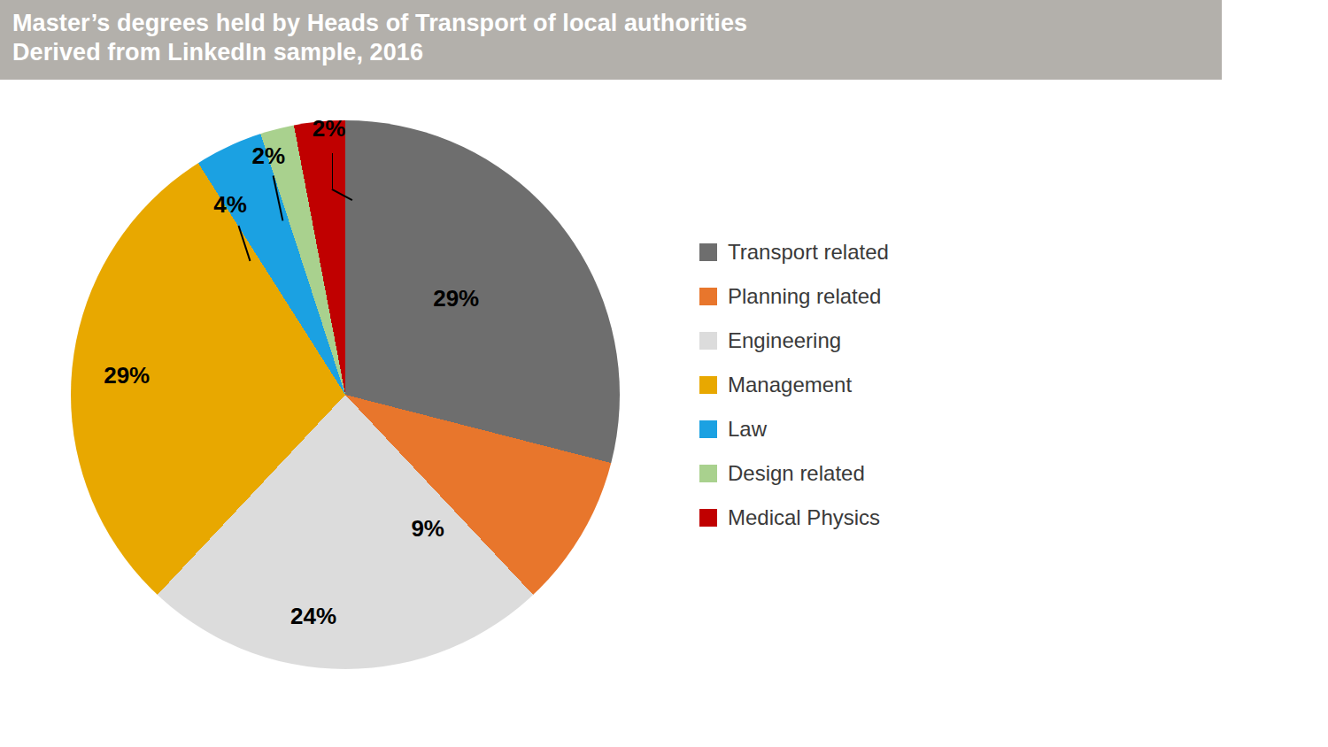Master’s degrees held by Heads of Transport of local authorities Derived from LinkedIn sample, 2016
29% 9% 24% 29% 4% 2% 2%
Transport related
Planning related
Engineering
Management
Law
Design related
Medical Physics